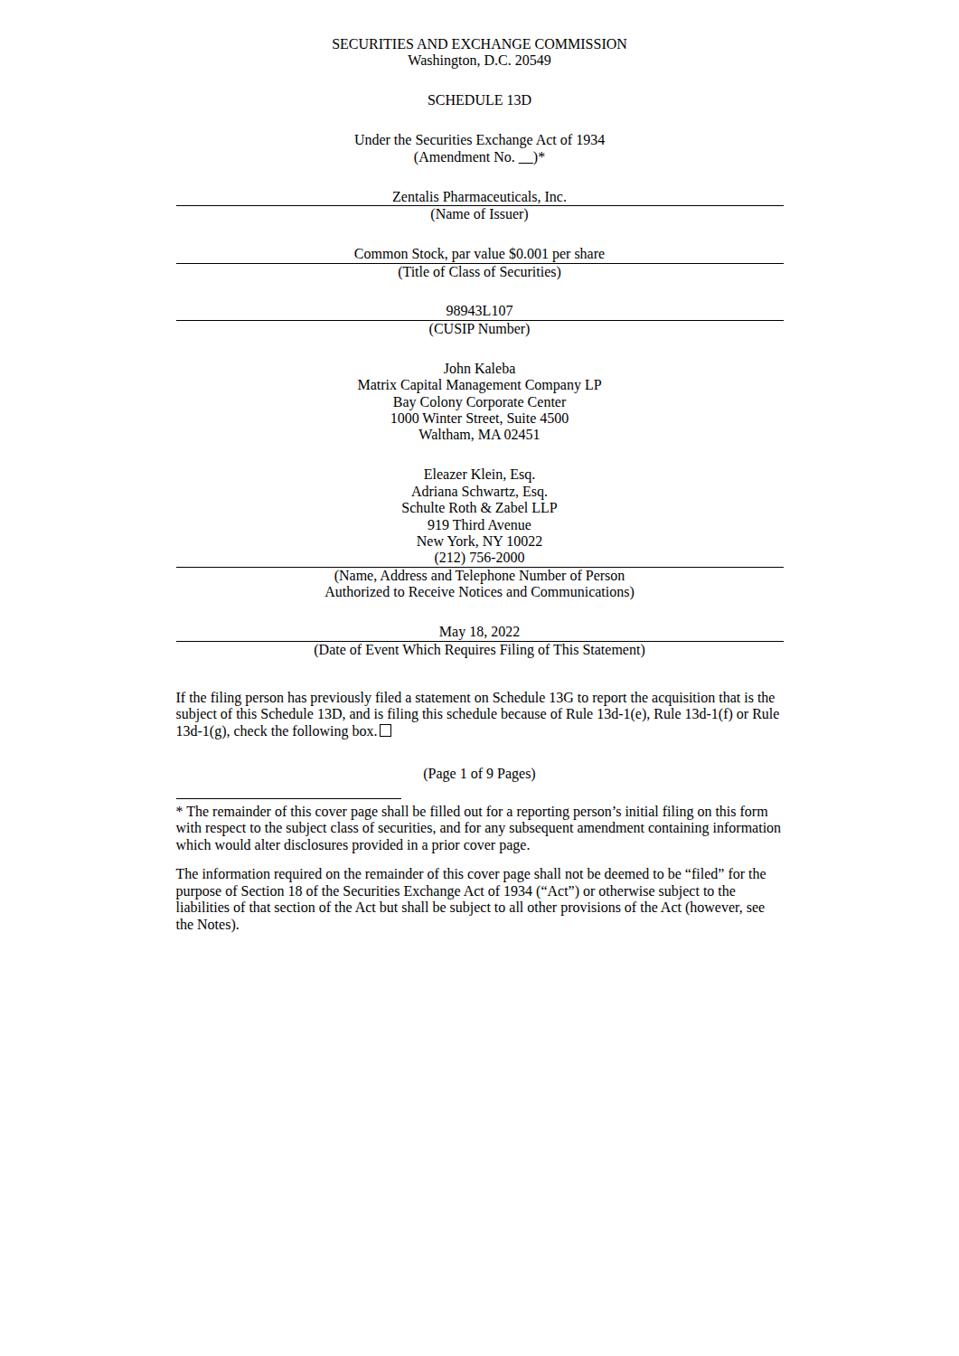SECURITIES AND EXCHANGE COMMISSION
Washington, D.C. 20549
SCHEDULE 13D
Under the Securities Exchange Act of 1934
(Amendment No. __)*
Zentalis Pharmaceuticals, Inc.
(Name of Issuer)
Common Stock, par value $0.001 per share
(Title of Class of Securities)
98943L107
(CUSIP Number)
John Kaleba
Matrix Capital Management Company LP
Bay Colony Corporate Center
1000 Winter Street, Suite 4500
Waltham, MA 02451
Eleazer Klein, Esq.
Adriana Schwartz, Esq.
Schulte Roth & Zabel LLP
919 Third Avenue
New York, NY 10022
(212) 756-2000
(Name, Address and Telephone Number of Person
Authorized to Receive Notices and Communications)
May 18, 2022
(Date of Event Which Requires Filing of This Statement)
If the filing person has previously filed a statement on Schedule 13G to report the acquisition that is the subject of this Schedule 13D, and is filing this schedule because of Rule 13d-1(e), Rule 13d-1(f) or Rule 13d-1(g), check the following box.
(Page 1 of 9 Pages)
* The remainder of this cover page shall be filled out for a reporting person’s initial filing on this form with respect to the subject class of securities, and for any subsequent amendment containing information which would alter disclosures provided in a prior cover page.
The information required on the remainder of this cover page shall not be deemed to be “filed” for the purpose of Section 18 of the Securities Exchange Act of 1934 (“Act”) or otherwise subject to the liabilities of that section of the Act but shall be subject to all other provisions of the Act (however, see the Notes).